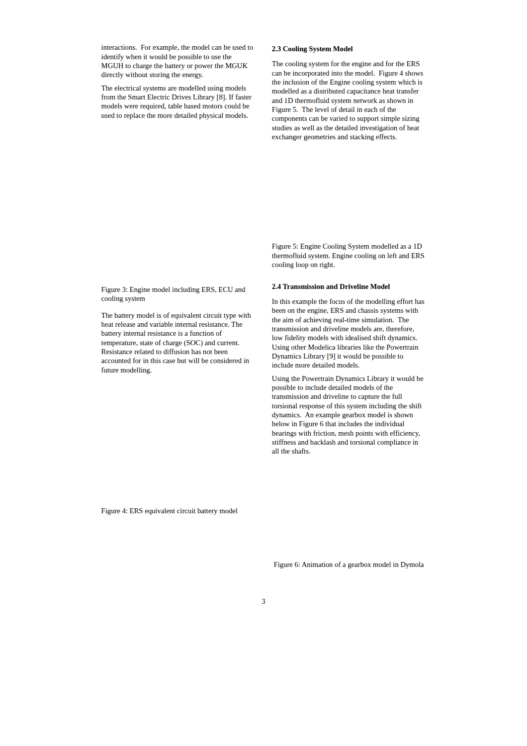interactions. For example, the model can be used to identify when it would be possible to use the MGUH to charge the battery or power the MGUK directly without storing the energy.
The electrical systems are modelled using models from the Smart Electric Drives Library [8]. If faster models were required, table based motors could be used to replace the more detailed physical models.
Figure 3: Engine model including ERS, ECU and cooling system
The battery model is of equivalent circuit type with heat release and variable internal resistance. The battery internal resistance is a function of temperature, state of charge (SOC) and current. Resistance related to diffusion has not been accounted for in this case but will be considered in future modelling.
Figure 4: ERS equivalent circuit battery model
2.3 Cooling System Model
The cooling system for the engine and for the ERS can be incorporated into the model. Figure 4 shows the inclusion of the Engine cooling system which is modelled as a distributed capacitance heat transfer and 1D thermofluid system network as shown in Figure 5. The level of detail in each of the components can be varied to support simple sizing studies as well as the detailed investigation of heat exchanger geometries and stacking effects.
Figure 5: Engine Cooling System modelled as a 1D thermofluid system. Engine cooling on left and ERS cooling loop on right.
2.4 Transmission and Driveline Model
In this example the focus of the modelling effort has been on the engine, ERS and chassis systems with the aim of achieving real-time simulation. The transmission and driveline models are, therefore, low fidelity models with idealised shift dynamics. Using other Modelica libraries like the Powertrain Dynamics Library [9] it would be possible to include more detailed models.
Using the Powertrain Dynamics Library it would be possible to include detailed models of the transmission and driveline to capture the full torsional response of this system including the shift dynamics. An example gearbox model is shown below in Figure 6 that includes the individual bearings with friction, mesh points with efficiency, stiffness and backlash and torsional compliance in all the shafts.
Figure 6: Animation of a gearbox model in Dymola
3